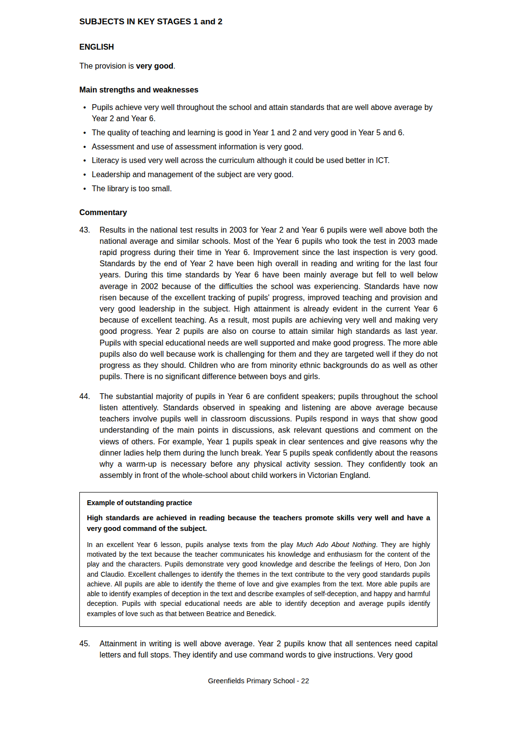SUBJECTS IN KEY STAGES 1 and 2
ENGLISH
The provision is very good.
Main strengths and weaknesses
Pupils achieve very well throughout the school and attain standards that are well above average by Year 2 and Year 6.
The quality of teaching and learning is good in Year 1 and 2 and very good in Year 5 and 6.
Assessment and use of assessment information is very good.
Literacy is used very well across the curriculum although it could be used better in ICT.
Leadership and management of the subject are very good.
The library is too small.
Commentary
Results in the national test results in 2003 for Year 2 and Year 6 pupils were well above both the national average and similar schools. Most of the Year 6 pupils who took the test in 2003 made rapid progress during their time in Year 6. Improvement since the last inspection is very good. Standards by the end of Year 2 have been high overall in reading and writing for the last four years. During this time standards by Year 6 have been mainly average but fell to well below average in 2002 because of the difficulties the school was experiencing. Standards have now risen because of the excellent tracking of pupils' progress, improved teaching and provision and very good leadership in the subject. High attainment is already evident in the current Year 6 because of excellent teaching. As a result, most pupils are achieving very well and making very good progress. Year 2 pupils are also on course to attain similar high standards as last year. Pupils with special educational needs are well supported and make good progress. The more able pupils also do well because work is challenging for them and they are targeted well if they do not progress as they should. Children who are from minority ethnic backgrounds do as well as other pupils. There is no significant difference between boys and girls.
The substantial majority of pupils in Year 6 are confident speakers; pupils throughout the school listen attentively. Standards observed in speaking and listening are above average because teachers involve pupils well in classroom discussions. Pupils respond in ways that show good understanding of the main points in discussions, ask relevant questions and comment on the views of others. For example, Year 1 pupils speak in clear sentences and give reasons why the dinner ladies help them during the lunch break. Year 5 pupils speak confidently about the reasons why a warm-up is necessary before any physical activity session. They confidently took an assembly in front of the whole-school about child workers in Victorian England.
Example of outstanding practice
High standards are achieved in reading because the teachers promote skills very well and have a very good command of the subject.
In an excellent Year 6 lesson, pupils analyse texts from the play Much Ado About Nothing. They are highly motivated by the text because the teacher communicates his knowledge and enthusiasm for the content of the play and the characters. Pupils demonstrate very good knowledge and describe the feelings of Hero, Don Jon and Claudio. Excellent challenges to identify the themes in the text contribute to the very good standards pupils achieve. All pupils are able to identify the theme of love and give examples from the text. More able pupils are able to identify examples of deception in the text and describe examples of self-deception, and happy and harmful deception. Pupils with special educational needs are able to identify deception and average pupils identify examples of love such as that between Beatrice and Benedick.
Attainment in writing is well above average. Year 2 pupils know that all sentences need capital letters and full stops. They identify and use command words to give instructions. Very good
Greenfields Primary School - 22